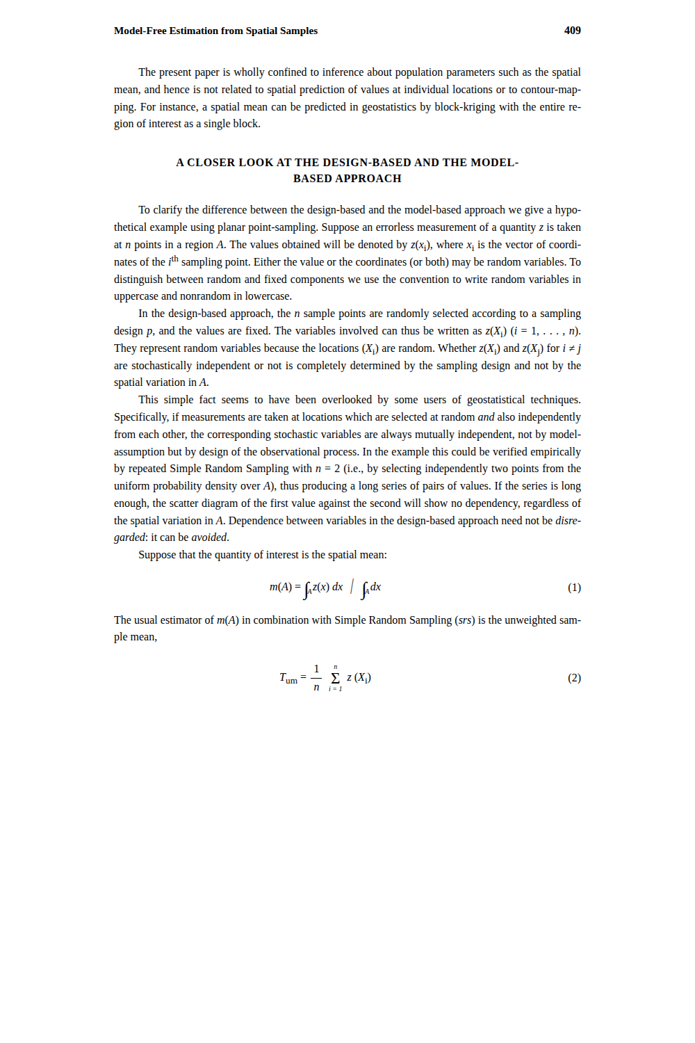Model-Free Estimation from Spatial Samples 409
The present paper is wholly confined to inference about population parameters such as the spatial mean, and hence is not related to spatial prediction of values at individual locations or to contour-mapping. For instance, a spatial mean can be predicted in geostatistics by block-kriging with the entire region of interest as a single block.
A CLOSER LOOK AT THE DESIGN-BASED AND THE MODEL-
BASED APPROACH
To clarify the difference between the design-based and the model-based approach we give a hypothetical example using planar point-sampling. Suppose an errorless measurement of a quantity z is taken at n points in a region A. The values obtained will be denoted by z(xi), where xi is the vector of coordinates of the ith sampling point. Either the value or the coordinates (or both) may be random variables. To distinguish between random and fixed components we use the convention to write random variables in uppercase and nonrandom in lowercase.
In the design-based approach, the n sample points are randomly selected according to a sampling design p, and the values are fixed. The variables involved can thus be written as z(Xi) (i = 1, . . . , n). They represent random variables because the locations (Xi) are random. Whether z(Xi) and z(Xj) for i ≠ j are stochastically independent or not is completely determined by the sampling design and not by the spatial variation in A.
This simple fact seems to have been overlooked by some users of geostatistical techniques. Specifically, if measurements are taken at locations which are selected at random and also independently from each other, the corresponding stochastic variables are always mutually independent, not by model-assumption but by design of the observational process. In the example this could be verified empirically by repeated Simple Random Sampling with n = 2 (i.e., by selecting independently two points from the uniform probability density over A), thus producing a long series of pairs of values. If the series is long enough, the scatter diagram of the first value against the second will show no dependency, regardless of the spatial variation in A. Dependence between variables in the design-based approach need not be disregarded: it can be avoided.
Suppose that the quantity of interest is the spatial mean:
m(A) = ∫Az(x) dx / ∫Adx (1)
The usual estimator of m(A) in combination with Simple Random Sampling (srs) is the unweighted sample mean,
Tum = 1 n n Σ i = 1 z (Xi) (2)